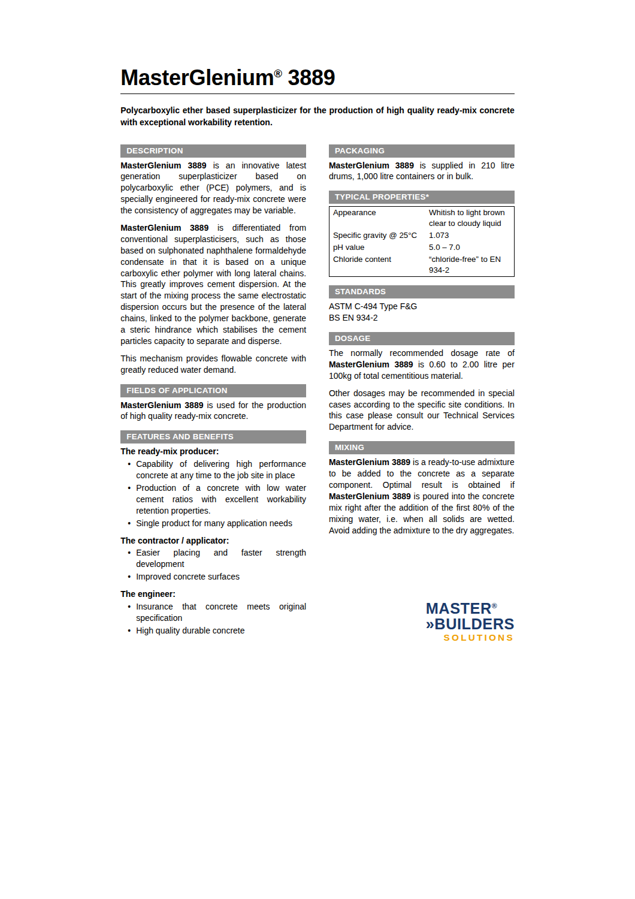MasterGlenium® 3889
Polycarboxylic ether based superplasticizer for the production of high quality ready-mix concrete with exceptional workability retention.
DESCRIPTION
MasterGlenium 3889 is an innovative latest generation superplasticizer based on polycarboxylic ether (PCE) polymers, and is specially engineered for ready-mix concrete were the consistency of aggregates may be variable.
MasterGlenium 3889 is differentiated from conventional superplasticisers, such as those based on sulphonated naphthalene formaldehyde condensate in that it is based on a unique carboxylic ether polymer with long lateral chains. This greatly improves cement dispersion. At the start of the mixing process the same electrostatic dispersion occurs but the presence of the lateral chains, linked to the polymer backbone, generate a steric hindrance which stabilises the cement particles capacity to separate and disperse.
This mechanism provides flowable concrete with greatly reduced water demand.
FIELDS OF APPLICATION
MasterGlenium 3889 is used for the production of high quality ready-mix concrete.
FEATURES AND BENEFITS
The ready-mix producer:
Capability of delivering high performance concrete at any time to the job site in place
Production of a concrete with low water cement ratios with excellent workability retention properties.
Single product for many application needs
The contractor / applicator:
Easier placing and faster strength development
Improved concrete surfaces
The engineer:
Insurance that concrete meets original specification
High quality durable concrete
PACKAGING
MasterGlenium 3889 is supplied in 210 litre drums, 1,000 litre containers or in bulk.
TYPICAL PROPERTIES*
| Appearance | Whitish to light brown clear to cloudy liquid |
| Specific gravity @ 25°C | 1.073 |
| pH value | 5.0 – 7.0 |
| Chloride content | “chloride-free” to EN 934-2 |
STANDARDS
ASTM C-494 Type F&G
BS EN 934-2
DOSAGE
The normally recommended dosage rate of MasterGlenium 3889 is 0.60 to 2.00 litre per 100kg of total cementitious material.
Other dosages may be recommended in special cases according to the specific site conditions. In this case please consult our Technical Services Department for advice.
MIXING
MasterGlenium 3889 is a ready-to-use admixture to be added to the concrete as a separate component. Optimal result is obtained if MasterGlenium 3889 is poured into the concrete mix right after the addition of the first 80% of the mixing water, i.e. when all solids are wetted. Avoid adding the admixture to the dry aggregates.
MASTER®
»BUILDERS
SOLUTIONS